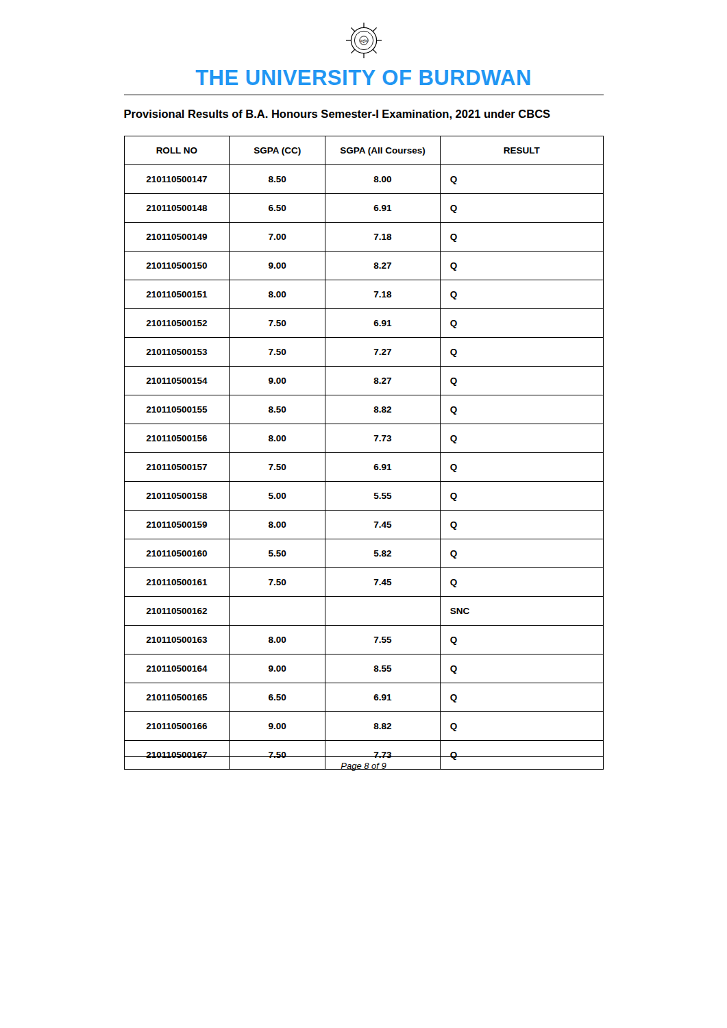बर्द्वान
THE UNIVERSITY OF BURDWAN
Provisional Results of B.A. Honours Semester-I Examination, 2021 under CBCS
| ROLL NO | SGPA (CC) | SGPA (All Courses) | RESULT |
| --- | --- | --- | --- |
| 210110500147 | 8.50 | 8.00 | Q |
| 210110500148 | 6.50 | 6.91 | Q |
| 210110500149 | 7.00 | 7.18 | Q |
| 210110500150 | 9.00 | 8.27 | Q |
| 210110500151 | 8.00 | 7.18 | Q |
| 210110500152 | 7.50 | 6.91 | Q |
| 210110500153 | 7.50 | 7.27 | Q |
| 210110500154 | 9.00 | 8.27 | Q |
| 210110500155 | 8.50 | 8.82 | Q |
| 210110500156 | 8.00 | 7.73 | Q |
| 210110500157 | 7.50 | 6.91 | Q |
| 210110500158 | 5.00 | 5.55 | Q |
| 210110500159 | 8.00 | 7.45 | Q |
| 210110500160 | 5.50 | 5.82 | Q |
| 210110500161 | 7.50 | 7.45 | Q |
| 210110500162 | | | SNC |
| 210110500163 | 8.00 | 7.55 | Q |
| 210110500164 | 9.00 | 8.55 | Q |
| 210110500165 | 6.50 | 6.91 | Q |
| 210110500166 | 9.00 | 8.82 | Q |
| 210110500167 | 7.50 | 7.73 | Q |
Page 8 of 9